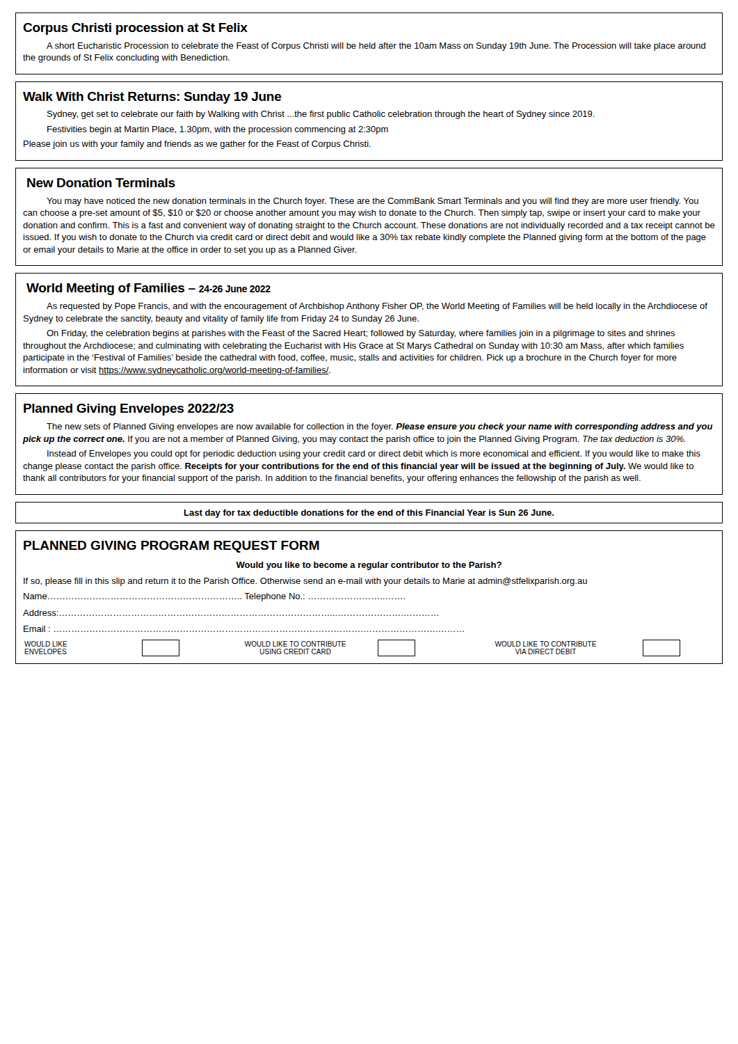Corpus Christi procession at St Felix
A short Eucharistic Procession to celebrate the Feast of Corpus Christi will be held after the 10am Mass on Sunday 19th June. The Procession will take place around the grounds of St Felix concluding with Benediction.
Walk With Christ Returns: Sunday 19 June
Sydney, get set to celebrate our faith by Walking with Christ ...the first public Catholic celebration through the heart of Sydney since 2019.
Festivities begin at Martin Place, 1.30pm, with the procession commencing at 2:30pm
Please join us with your family and friends as we gather for the Feast of Corpus Christi.
New Donation Terminals
You may have noticed the new donation terminals in the Church foyer. These are the CommBank Smart Terminals and you will find they are more user friendly. You can choose a pre-set amount of $5, $10 or $20 or choose another amount you may wish to donate to the Church. Then simply tap, swipe or insert your card to make your donation and confirm. This is a fast and convenient way of donating straight to the Church account. These donations are not individually recorded and a tax receipt cannot be issued. If you wish to donate to the Church via credit card or direct debit and would like a 30% tax rebate kindly complete the Planned giving form at the bottom of the page or email your details to Marie at the office in order to set you up as a Planned Giver.
World Meeting of Families – 24-26 June 2022
As requested by Pope Francis, and with the encouragement of Archbishop Anthony Fisher OP, the World Meeting of Families will be held locally in the Archdiocese of Sydney to celebrate the sanctity, beauty and vitality of family life from Friday 24 to Sunday 26 June.
On Friday, the celebration begins at parishes with the Feast of the Sacred Heart; followed by Saturday, where families join in a pilgrimage to sites and shrines throughout the Archdiocese; and culminating with celebrating the Eucharist with His Grace at St Marys Cathedral on Sunday with 10:30 am Mass, after which families participate in the ‘Festival of Families’ beside the cathedral with food, coffee, music, stalls and activities for children. Pick up a brochure in the Church foyer for more information or visit https://www.sydneycatholic.org/world-meeting-of-families/.
Planned Giving Envelopes 2022/23
The new sets of Planned Giving envelopes are now available for collection in the foyer. Please ensure you check your name with corresponding address and you pick up the correct one. If you are not a member of Planned Giving, you may contact the parish office to join the Planned Giving Program. The tax deduction is 30%.
Instead of Envelopes you could opt for periodic deduction using your credit card or direct debit which is more economical and efficient. If you would like to make this change please contact the parish office. Receipts for your contributions for the end of this financial year will be issued at the beginning of July. We would like to thank all contributors for your financial support of the parish. In addition to the financial benefits, your offering enhances the fellowship of the parish as well.
Last day for tax deductible donations for the end of this Financial Year is Sun 26 June.
PLANNED GIVING PROGRAM REQUEST FORM
Would you like to become a regular contributor to the Parish?
If so, please fill in this slip and return it to the Parish Office. Otherwise send an e-mail with your details to Marie at admin@stfelixparish.org.au
Name……………………………………………………….. Telephone No.: ……………………..…….
Address:………………………………………………………………………………...………………….…………
Email : ………………………………………………………………………………………….…………………….………
| WOULD LIKE ENVELOPES | | WOULD LIKE TO CONTRIBUTE USING CREDIT CARD | | WOULD LIKE TO CONTRIBUTE VIA DIRECT DEBIT | |